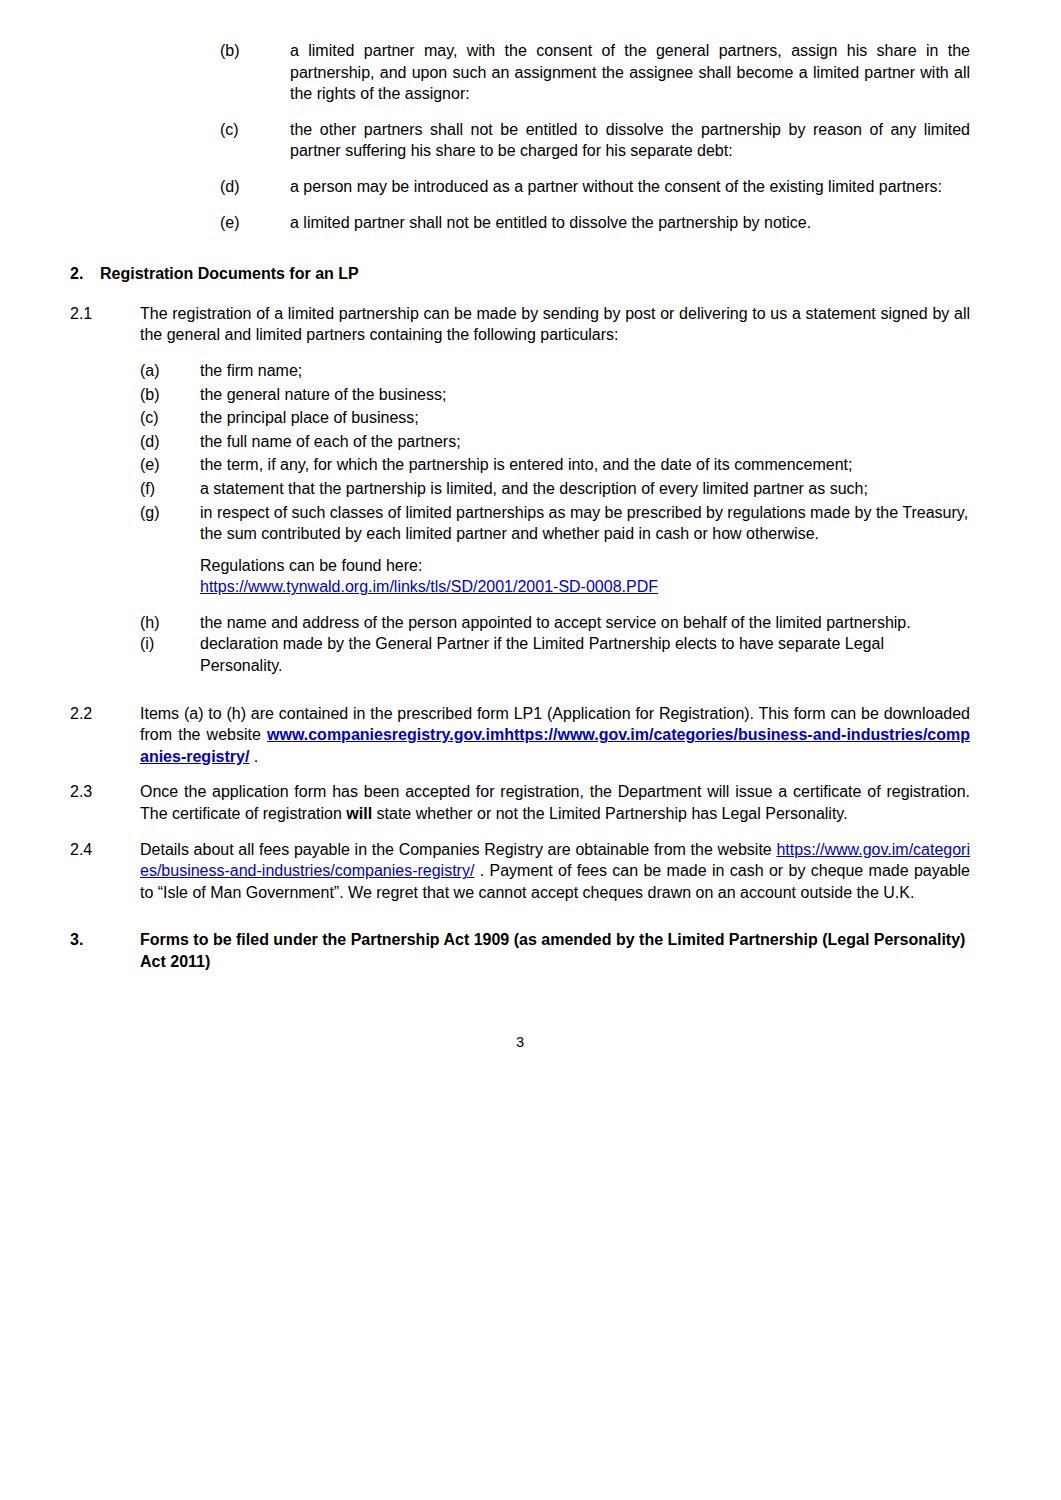(b)
a limited partner may, with the consent of the general partners, assign his share in the partnership, and upon such an assignment the assignee shall become a limited partner with all the rights of the assignor:
(c)
the other partners shall not be entitled to dissolve the partnership by reason of any limited partner suffering his share to be charged for his separate debt:
(d)
a person may be introduced as a partner without the consent of the existing limited partners:
(e)
a limited partner shall not be entitled to dissolve the partnership by notice.
2. Registration Documents for an LP
2.1
The registration of a limited partnership can be made by sending by post or delivering to us a statement signed by all the general and limited partners containing the following particulars:
(a)
the firm name;
(b)
the general nature of the business;
(c)
the principal place of business;
(d)
the full name of each of the partners;
(e)
the term, if any, for which the partnership is entered into, and the date of its commencement;
(f)
a statement that the partnership is limited, and the description of every limited partner as such;
(g)
in respect of such classes of limited partnerships as may be prescribed by regulations made by the Treasury, the sum contributed by each limited partner and whether paid in cash or how otherwise.
Regulations can be found here:
https://www.tynwald.org.im/links/tls/SD/2001/2001-SD-0008.PDF
(h)
the name and address of the person appointed to accept service on behalf of the limited partnership.
(i)
declaration made by the General Partner if the Limited Partnership elects to have separate Legal Personality.
2.2
Items (a) to (h) are contained in the prescribed form LP1 (Application for Registration). This form can be downloaded from the website www.companiesregistry.gov.im https://www.gov.im/categories/business-and-industries/companies-registry/ .
2.3
Once the application form has been accepted for registration, the Department will issue a certificate of registration. The certificate of registration will state whether or not the Limited Partnership has Legal Personality.
2.4
Details about all fees payable in the Companies Registry are obtainable from the website https://www.gov.im/categories/business-and-industries/companies-registry/ . Payment of fees can be made in cash or by cheque made payable to “Isle of Man Government”. We regret that we cannot accept cheques drawn on an account outside the U.K.
3.
Forms to be filed under the Partnership Act 1909 (as amended by the Limited Partnership (Legal Personality) Act 2011)
3